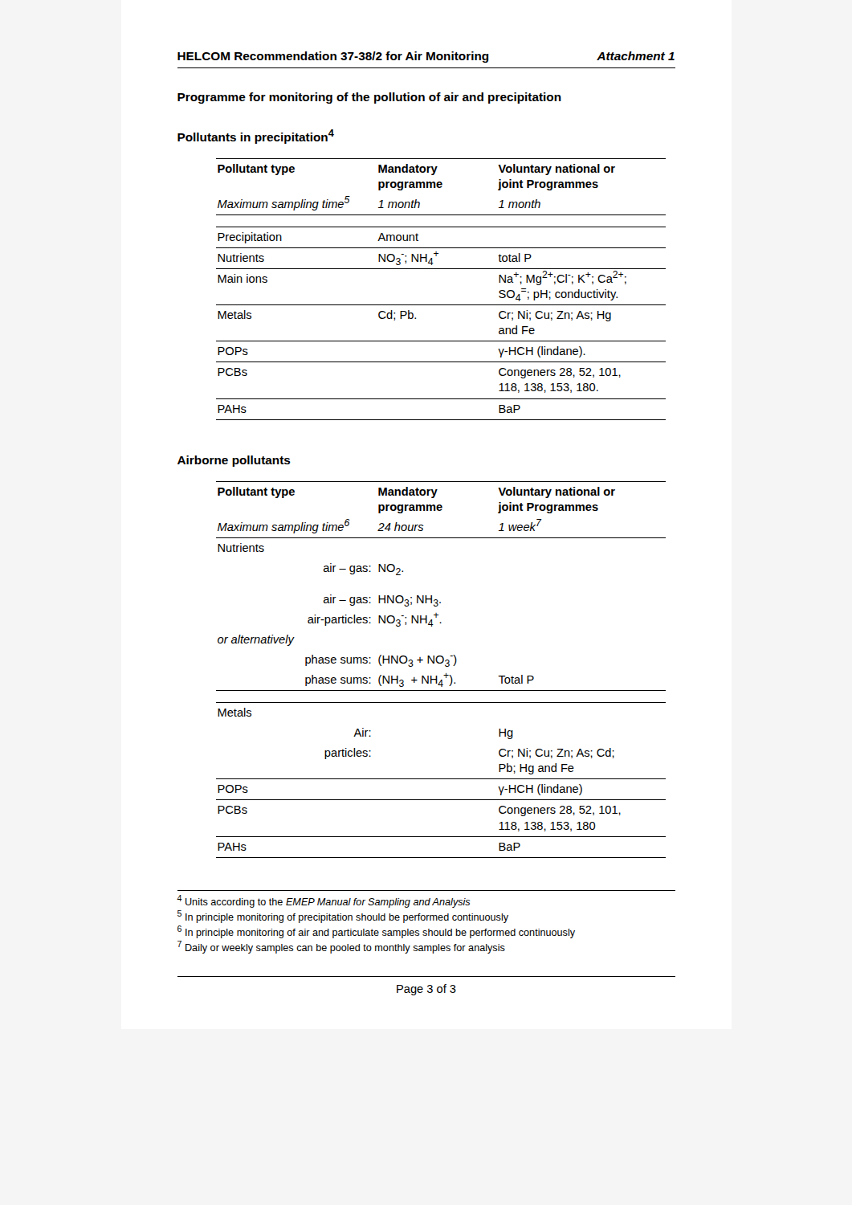HELCOM Recommendation 37-38/2 for Air Monitoring Attachment 1
Programme for monitoring of the pollution of air and precipitation
Pollutants in precipitation4
| Pollutant type | Mandatory programme | Voluntary national or joint Programmes |
| --- | --- | --- |
| Maximum sampling time 5 | 1 month | 1 month |
| Precipitation | Amount | |
| Nutrients | NO 3 - ; NH 4 + | total P |
| Main ions | | Na + ; Mg 2+ ;Cl - ; K + ; Ca 2+ ; SO 4 = ; pH; conductivity. |
| Metals | Cd; Pb. | Cr; Ni; Cu; Zn; As; Hg and Fe |
| POPs | | γ-HCH (lindane). |
| PCBs | | Congeners 28, 52, 101, 118, 138, 153, 180. |
| PAHs | | BaP |
Airborne pollutants
| Pollutant type | Mandatory programme | Voluntary national or joint Programmes |
| --- | --- | --- |
| Maximum sampling time 6 | 24 hours | 1 week 7 |
| Nutrients | | |
| air – gas: | NO 2 . | |
| air – gas: | HNO 3 ; NH 3 . | |
| air-particles: | NO 3 - ; NH 4 + . | |
| or alternatively | | |
| phase sums: | (HNO 3 + NO 3 - ) | |
| phase sums: | (NH 3 + NH 4 + ). | Total P |
| Metals | | |
| Air: | | Hg |
| particles: | | Cr; Ni; Cu; Zn; As; Cd; Pb; Hg and Fe |
| POPs | | γ-HCH (lindane) |
| PCBs | | Congeners 28, 52, 101, 118, 138, 153, 180 |
| PAHs | | BaP |
4 Units according to the EMEP Manual for Sampling and Analysis
5 In principle monitoring of precipitation should be performed continuously
6 In principle monitoring of air and particulate samples should be performed continuously
7 Daily or weekly samples can be pooled to monthly samples for analysis
Page 3 of 3